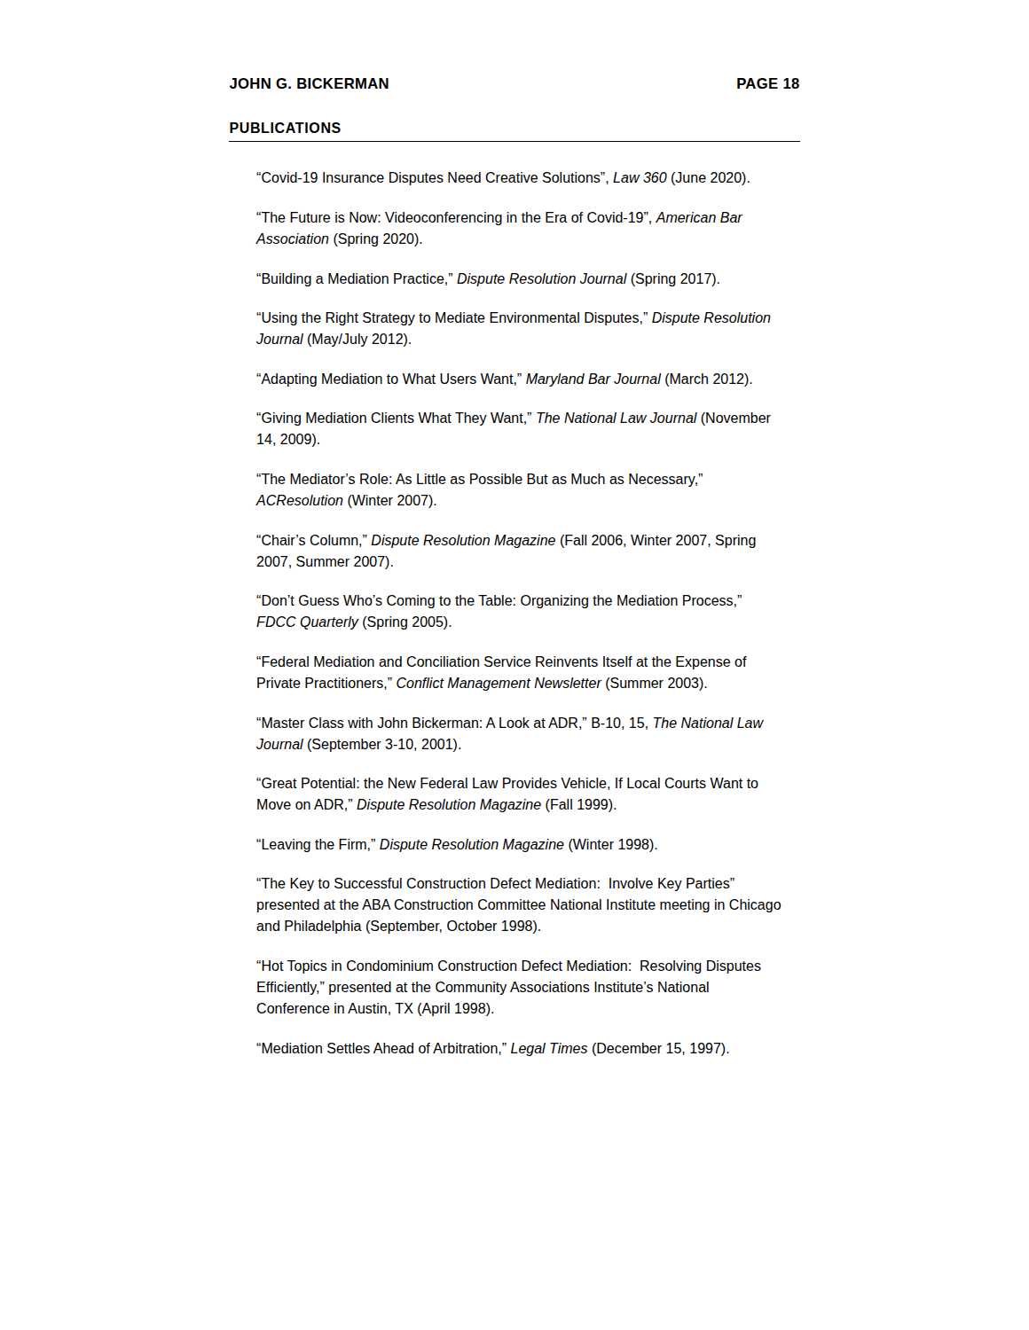John G. Bickerman Page 18
PUBLICATIONS
“Covid-19 Insurance Disputes Need Creative Solutions”, Law 360 (June 2020).
“The Future is Now: Videoconferencing in the Era of Covid-19”, American Bar Association (Spring 2020).
“Building a Mediation Practice,” Dispute Resolution Journal (Spring 2017).
“Using the Right Strategy to Mediate Environmental Disputes,” Dispute Resolution Journal (May/July 2012).
“Adapting Mediation to What Users Want,” Maryland Bar Journal (March 2012).
“Giving Mediation Clients What They Want,” The National Law Journal (November 14, 2009).
“The Mediator’s Role: As Little as Possible But as Much as Necessary,” ACResolution (Winter 2007).
“Chair’s Column,” Dispute Resolution Magazine (Fall 2006, Winter 2007, Spring 2007, Summer 2007).
“Don’t Guess Who’s Coming to the Table: Organizing the Mediation Process,” FDCC Quarterly (Spring 2005).
“Federal Mediation and Conciliation Service Reinvents Itself at the Expense of Private Practitioners,” Conflict Management Newsletter (Summer 2003).
“Master Class with John Bickerman: A Look at ADR,” B-10, 15, The National Law Journal (September 3-10, 2001).
“Great Potential: the New Federal Law Provides Vehicle, If Local Courts Want to Move on ADR,” Dispute Resolution Magazine (Fall 1999).
“Leaving the Firm,” Dispute Resolution Magazine (Winter 1998).
“The Key to Successful Construction Defect Mediation: Involve Key Parties” presented at the ABA Construction Committee National Institute meeting in Chicago and Philadelphia (September, October 1998).
“Hot Topics in Condominium Construction Defect Mediation: Resolving Disputes Efficiently,” presented at the Community Associations Institute’s National Conference in Austin, TX (April 1998).
“Mediation Settles Ahead of Arbitration,” Legal Times (December 15, 1997).